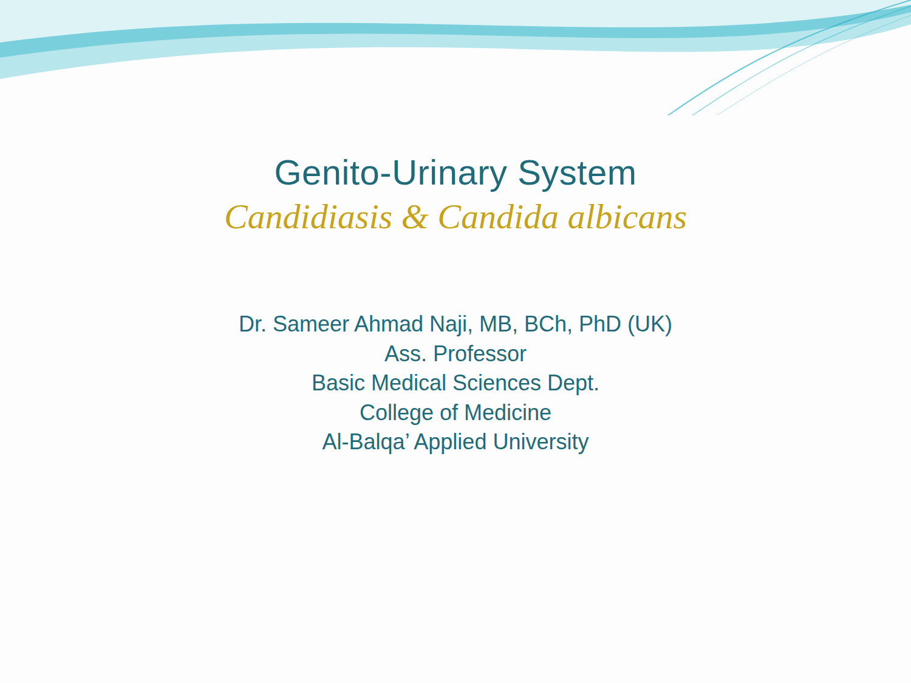Genito-Urinary System
Candidiasis & Candida albicans
Dr. Sameer Ahmad Naji, MB, BCh, PhD (UK)
Ass. Professor
Basic Medical Sciences Dept.
College of Medicine
Al-Balqa’ Applied University